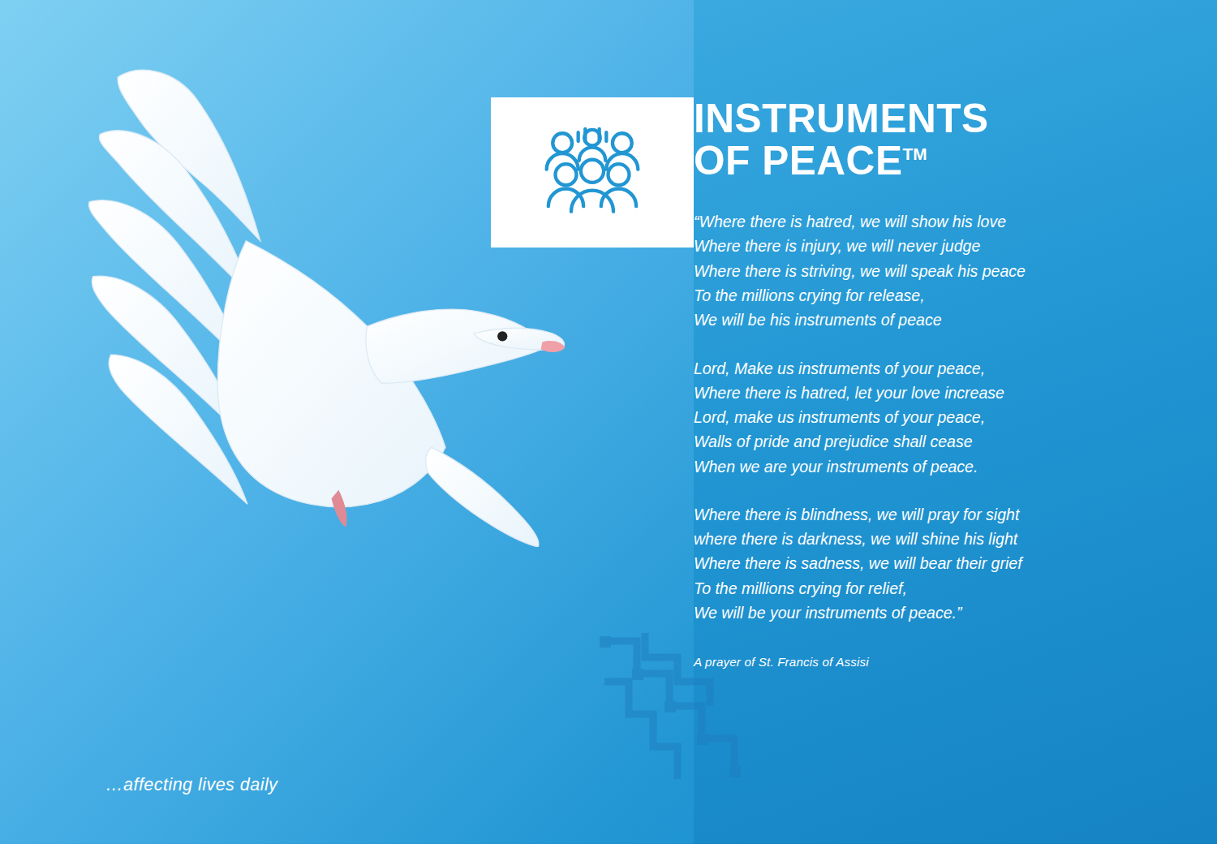…affecting lives daily
Instruments
of PeaceTM
“Where there is hatred, we will show his love
Where there is injury, we will never judge
Where there is striving, we will speak his peace
To the millions crying for release,
We will be his instruments of peace
Lord, Make us instruments of your peace,
Where there is hatred, let your love increase
Lord, make us instruments of your peace,
Walls of pride and prejudice shall cease
When we are your instruments of peace.
Where there is blindness, we will pray for sight
where there is darkness, we will shine his light
Where there is sadness, we will bear their grief
To the millions crying for relief,
We will be your instruments of peace.”
A prayer of St. Francis of Assisi